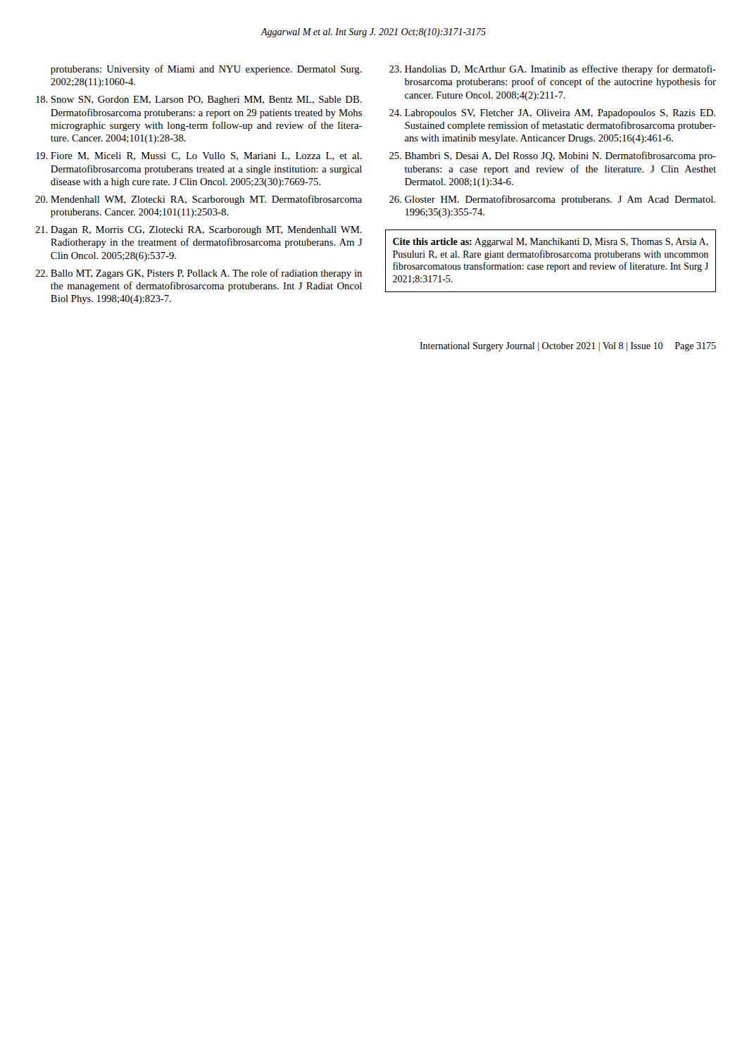Aggarwal M et al. Int Surg J. 2021 Oct;8(10):3171-3175
protuberans: University of Miami and NYU experience. Dermatol Surg. 2002;28(11):1060-4.
Snow SN, Gordon EM, Larson PO, Bagheri MM, Bentz ML, Sable DB. Dermatofibrosarcoma protuberans: a report on 29 patients treated by Mohs micrographic surgery with long-term follow-up and review of the literature. Cancer. 2004;101(1):28-38.
Fiore M, Miceli R, Mussi C, Lo Vullo S, Mariani L, Lozza L, et al. Dermatofibrosarcoma protuberans treated at a single institution: a surgical disease with a high cure rate. J Clin Oncol. 2005;23(30):7669-75.
Mendenhall WM, Zlotecki RA, Scarborough MT. Dermatofibrosarcoma protuberans. Cancer. 2004;101(11):2503-8.
Dagan R, Morris CG, Zlotecki RA, Scarborough MT, Mendenhall WM. Radiotherapy in the treatment of dermatofibrosarcoma protuberans. Am J Clin Oncol. 2005;28(6):537-9.
Ballo MT, Zagars GK, Pisters P, Pollack A. The role of radiation therapy in the management of dermatofibrosarcoma protuberans. Int J Radiat Oncol Biol Phys. 1998;40(4):823-7.
Handolias D, McArthur GA. Imatinib as effective therapy for dermatofibrosarcoma protuberans: proof of concept of the autocrine hypothesis for cancer. Future Oncol. 2008;4(2):211-7.
Labropoulos SV, Fletcher JA, Oliveira AM, Papadopoulos S, Razis ED. Sustained complete remission of metastatic dermatofibrosarcoma protuberans with imatinib mesylate. Anticancer Drugs. 2005;16(4):461-6.
Bhambri S, Desai A, Del Rosso JQ, Mobini N. Dermatofibrosarcoma protuberans: a case report and review of the literature. J Clin Aesthet Dermatol. 2008;1(1):34-6.
Gloster HM. Dermatofibrosarcoma protuberans. J Am Acad Dermatol. 1996;35(3):355-74.
Cite this article as: Aggarwal M, Manchikanti D, Misra S, Thomas S, Arsia A, Pusuluri R, et al. Rare giant dermatofibrosarcoma protuberans with uncommon fibrosarcomatous transformation: case report and review of literature. Int Surg J 2021;8:3171-5.
International Surgery Journal | October 2021 | Vol 8 | Issue 10Page 3175